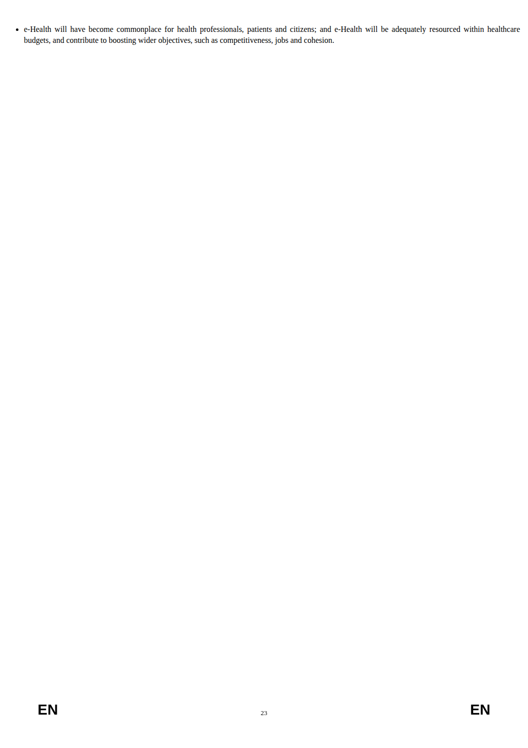e-Health will have become commonplace for health professionals, patients and citizens; and e-Health will be adequately resourced within healthcare budgets, and contribute to boosting wider objectives, such as competitiveness, jobs and cohesion.
EN 23 EN